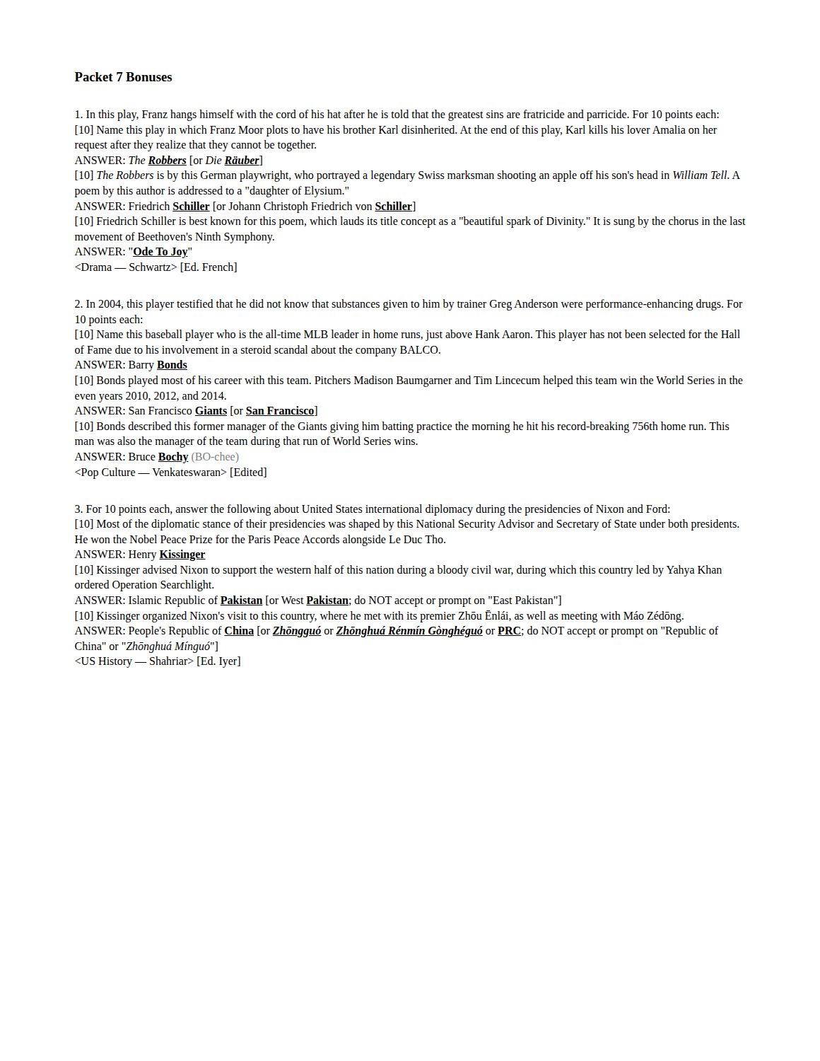Packet 7 Bonuses
1. In this play, Franz hangs himself with the cord of his hat after he is told that the greatest sins are fratricide and parricide. For 10 points each:
[10] Name this play in which Franz Moor plots to have his brother Karl disinherited. At the end of this play, Karl kills his lover Amalia on her request after they realize that they cannot be together.
ANSWER: The Robbers [or Die Räuber]
[10] The Robbers is by this German playwright, who portrayed a legendary Swiss marksman shooting an apple off his son's head in William Tell. A poem by this author is addressed to a "daughter of Elysium."
ANSWER: Friedrich Schiller [or Johann Christoph Friedrich von Schiller]
[10] Friedrich Schiller is best known for this poem, which lauds its title concept as a "beautiful spark of Divinity." It is sung by the chorus in the last movement of Beethoven's Ninth Symphony.
ANSWER: "Ode To Joy"
<Drama — Schwartz> [Ed. French]
2. In 2004, this player testified that he did not know that substances given to him by trainer Greg Anderson were performance-enhancing drugs. For 10 points each:
[10] Name this baseball player who is the all-time MLB leader in home runs, just above Hank Aaron. This player has not been selected for the Hall of Fame due to his involvement in a steroid scandal about the company BALCO.
ANSWER: Barry Bonds
[10] Bonds played most of his career with this team. Pitchers Madison Baumgarner and Tim Lincecum helped this team win the World Series in the even years 2010, 2012, and 2014.
ANSWER: San Francisco Giants [or San Francisco]
[10] Bonds described this former manager of the Giants giving him batting practice the morning he hit his record-breaking 756th home run. This man was also the manager of the team during that run of World Series wins.
ANSWER: Bruce Bochy (BO-chee)
<Pop Culture — Venkateswaran> [Edited]
3. For 10 points each, answer the following about United States international diplomacy during the presidencies of Nixon and Ford:
[10] Most of the diplomatic stance of their presidencies was shaped by this National Security Advisor and Secretary of State under both presidents. He won the Nobel Peace Prize for the Paris Peace Accords alongside Le Duc Tho.
ANSWER: Henry Kissinger
[10] Kissinger advised Nixon to support the western half of this nation during a bloody civil war, during which this country led by Yahya Khan ordered Operation Searchlight.
ANSWER: Islamic Republic of Pakistan [or West Pakistan; do NOT accept or prompt on "East Pakistan"]
[10] Kissinger organized Nixon's visit to this country, where he met with its premier Zhōu Ēnlái, as well as meeting with Máo Zédōng.
ANSWER: People's Republic of China [or Zhōngguó or Zhōnghuá Rénmín Gònghéguó or PRC; do NOT accept or prompt on "Republic of China" or "Zhōnghuá Mínguó"]
<US History — Shahriar> [Ed. Iyer]